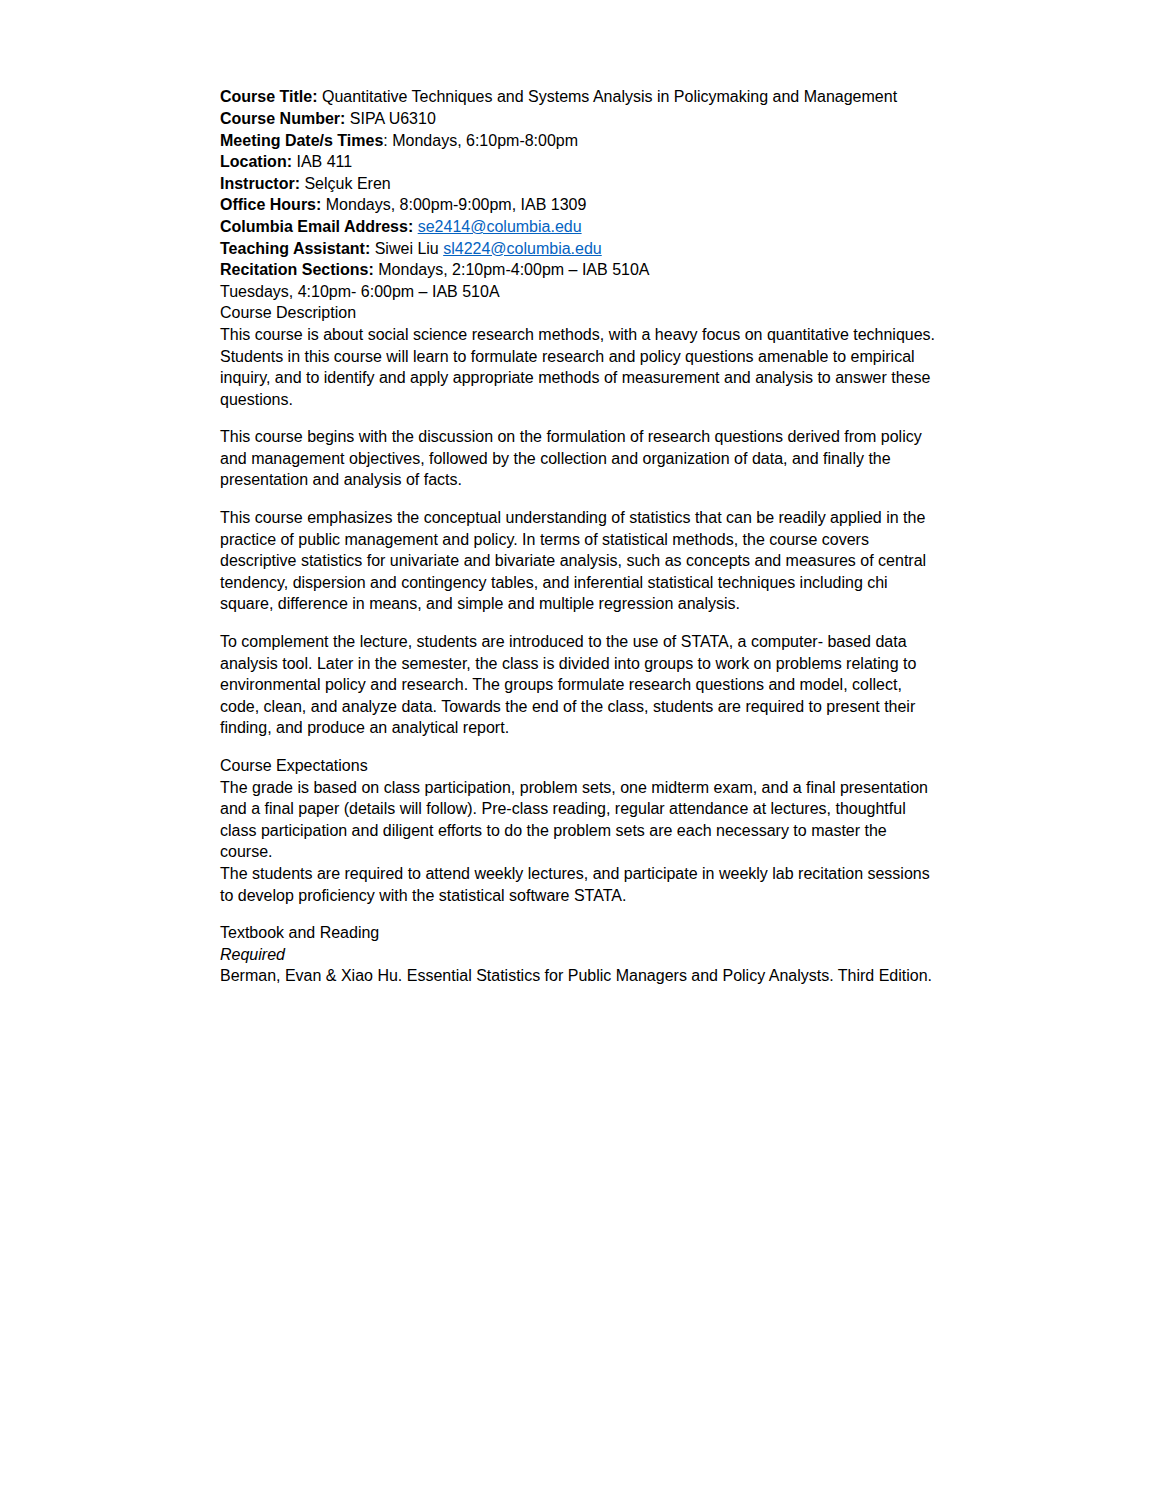Course Title: Quantitative Techniques and Systems Analysis in Policymaking and Management
Course Number: SIPA U6310
Meeting Date/s Times: Mondays, 6:10pm-8:00pm
Location: IAB 411
Instructor: Selçuk Eren
Office Hours: Mondays, 8:00pm-9:00pm, IAB 1309
Columbia Email Address: se2414@columbia.edu
Teaching Assistant: Siwei Liu sl4224@columbia.edu
Recitation Sections: Mondays, 2:10pm-4:00pm – IAB 510A
Tuesdays, 4:10pm- 6:00pm – IAB 510A
Course Description
This course is about social science research methods, with a heavy focus on quantitative techniques. Students in this course will learn to formulate research and policy questions amenable to empirical inquiry, and to identify and apply appropriate methods of measurement and analysis to answer these questions.
This course begins with the discussion on the formulation of research questions derived from policy and management objectives, followed by the collection and organization of data, and finally the presentation and analysis of facts.
This course emphasizes the conceptual understanding of statistics that can be readily applied in the practice of public management and policy. In terms of statistical methods, the course covers descriptive statistics for univariate and bivariate analysis, such as concepts and measures of central tendency, dispersion and contingency tables, and inferential statistical techniques including chi square, difference in means, and simple and multiple regression analysis.
To complement the lecture, students are introduced to the use of STATA, a computer- based data analysis tool. Later in the semester, the class is divided into groups to work on problems relating to environmental policy and research. The groups formulate research questions and model, collect, code, clean, and analyze data. Towards the end of the class, students are required to present their finding, and produce an analytical report.
Course Expectations
The grade is based on class participation, problem sets, one midterm exam, and a final presentation and a final paper (details will follow). Pre-class reading, regular attendance at lectures, thoughtful class participation and diligent efforts to do the problem sets are each necessary to master the course.
The students are required to attend weekly lectures, and participate in weekly lab recitation sessions to develop proficiency with the statistical software STATA.
Textbook and Reading
Required
Berman, Evan & Xiao Hu. Essential Statistics for Public Managers and Policy Analysts. Third Edition.